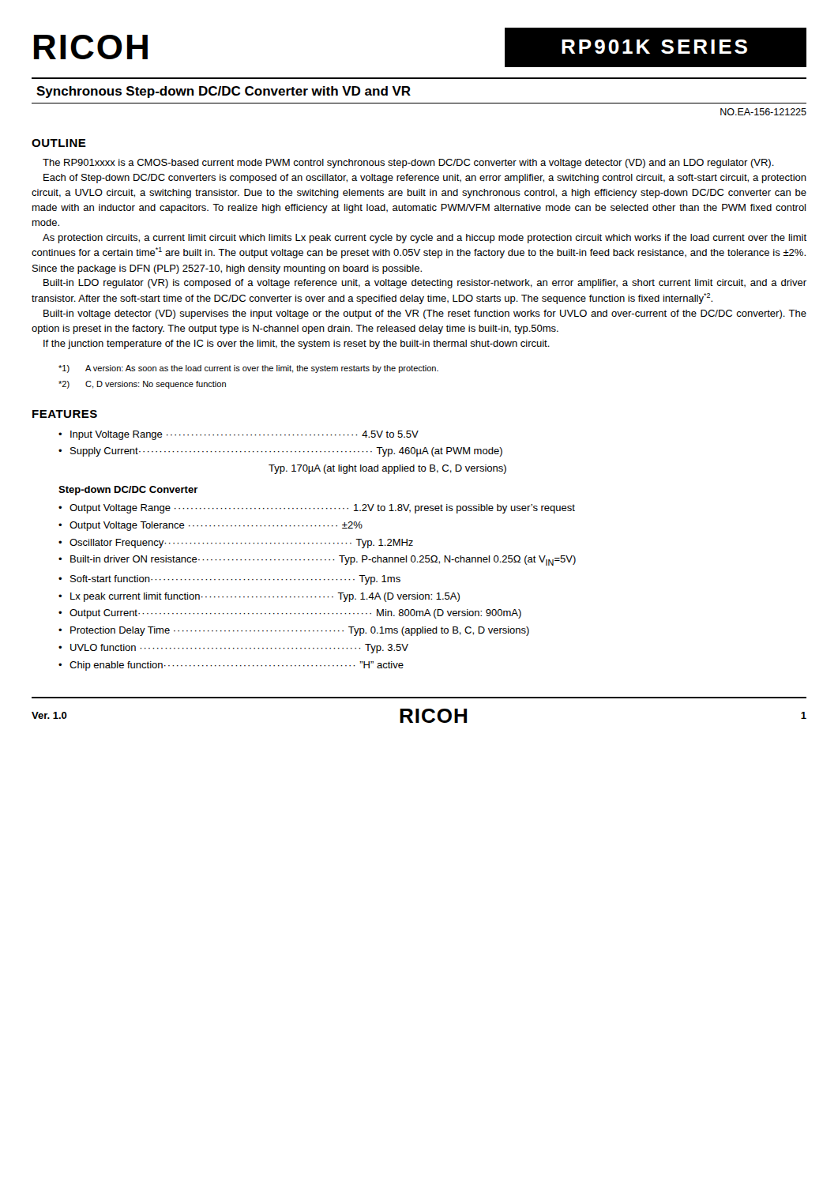RICOH
RP901K SERIES
Synchronous Step-down DC/DC Converter with VD and VR
NO.EA-156-121225
OUTLINE
The RP901xxxx is a CMOS-based current mode PWM control synchronous step-down DC/DC converter with a voltage detector (VD) and an LDO regulator (VR).
Each of Step-down DC/DC converters is composed of an oscillator, a voltage reference unit, an error amplifier, a switching control circuit, a soft-start circuit, a protection circuit, a UVLO circuit, a switching transistor. Due to the switching elements are built in and synchronous control, a high efficiency step-down DC/DC converter can be made with an inductor and capacitors. To realize high efficiency at light load, automatic PWM/VFM alternative mode can be selected other than the PWM fixed control mode.
As protection circuits, a current limit circuit which limits Lx peak current cycle by cycle and a hiccup mode protection circuit which works if the load current over the limit continues for a certain time*1 are built in. The output voltage can be preset with 0.05V step in the factory due to the built-in feed back resistance, and the tolerance is ±2%. Since the package is DFN (PLP) 2527-10, high density mounting on board is possible.
Built-in LDO regulator (VR) is composed of a voltage reference unit, a voltage detecting resistor-network, an error amplifier, a short current limit circuit, and a driver transistor. After the soft-start time of the DC/DC converter is over and a specified delay time, LDO starts up. The sequence function is fixed internally*2.
Built-in voltage detector (VD) supervises the input voltage or the output of the VR (The reset function works for UVLO and over-current of the DC/DC converter). The option is preset in the factory. The output type is N-channel open drain. The released delay time is built-in, typ.50ms.
If the junction temperature of the IC is over the limit, the system is reset by the built-in thermal shut-down circuit.
*1) A version: As soon as the load current is over the limit, the system restarts by the protection.
*2) C, D versions: No sequence function
FEATURES
Input Voltage Range ·············································· 4.5V to 5.5V
Supply Current························································ Typ. 460µA (at PWM mode)
Typ. 170µA (at light load applied to B, C, D versions)
Step-down DC/DC Converter
Output Voltage Range ·········································· 1.2V to 1.8V, preset is possible by user’s request
Output Voltage Tolerance ···································· ±2%
Oscillator Frequency············································· Typ. 1.2MHz
Built-in driver ON resistance································· Typ. P-channel 0.25Ω, N-channel 0.25Ω (at VIN=5V)
Soft-start function················································· Typ. 1ms
Lx peak current limit function································ Typ. 1.4A (D version: 1.5A)
Output Current························································ Min. 800mA (D version: 900mA)
Protection Delay Time ········································· Typ. 0.1ms (applied to B, C, D versions)
UVLO function ····················································· Typ. 3.5V
Chip enable function·············································· ”H” active
Ver. 1.0
RICOH
1